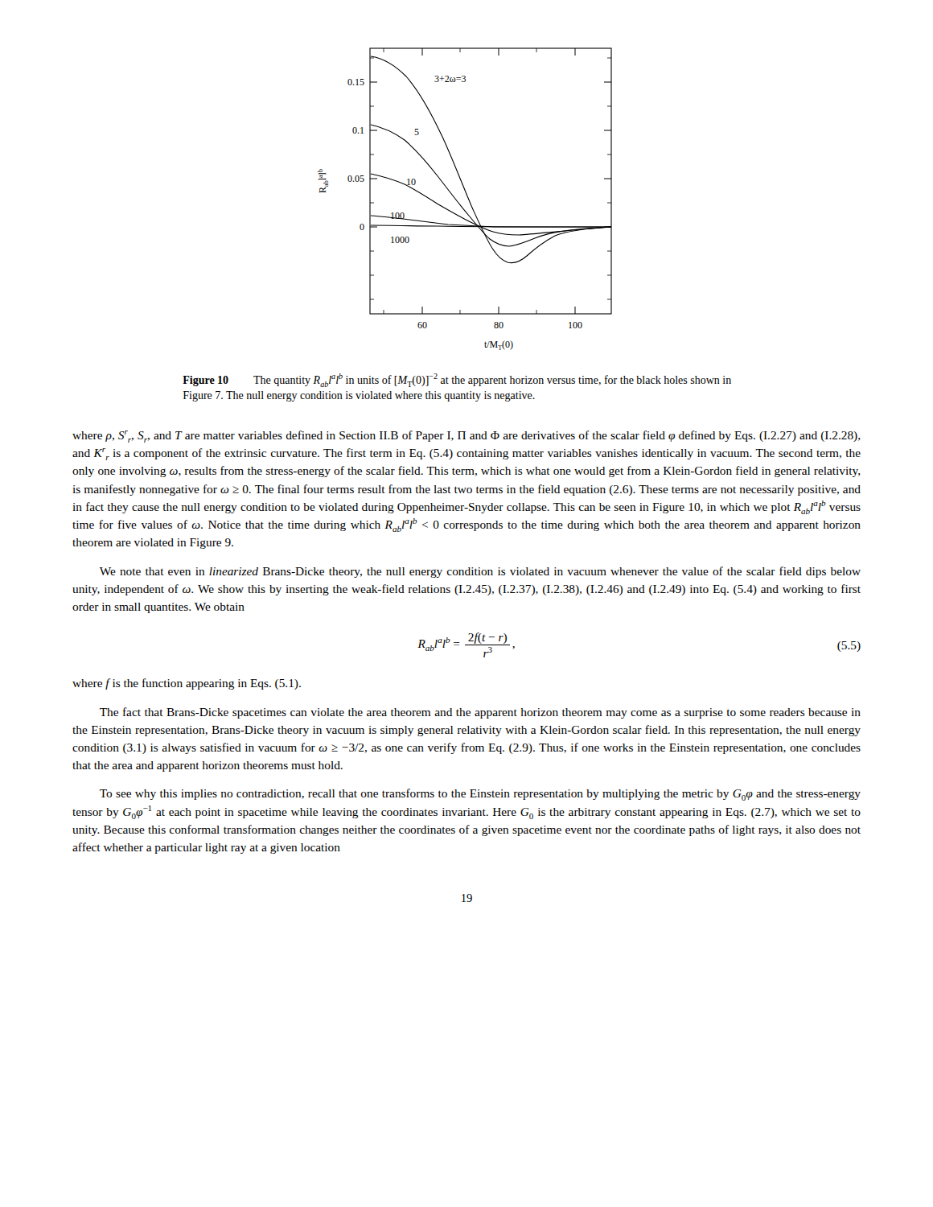0.15 0.1 0.05 0 60 80 100 Rablalb t/MT(0) 3+2ω=3 5 10 100 1000
Figure 10 The quantity Rablalb in units of [MT(0)]−2 at the apparent horizon versus time, for the black holes shown in Figure 7. The null energy condition is violated where this quantity is negative.
where ρ, Srr, Sr, and T are matter variables defined in Section II.B of Paper I, Π and Φ are derivatives of the scalar field φ defined by Eqs. (I.2.27) and (I.2.28), and Krr is a component of the extrinsic curvature. The first term in Eq. (5.4) containing matter variables vanishes identically in vacuum. The second term, the only one involving ω, results from the stress-energy of the scalar field. This term, which is what one would get from a Klein-Gordon field in general relativity, is manifestly nonnegative for ω ≥ 0. The final four terms result from the last two terms in the field equation (2.6). These terms are not necessarily positive, and in fact they cause the null energy condition to be violated during Oppenheimer-Snyder collapse. This can be seen in Figure 10, in which we plot Rablalb versus time for five values of ω. Notice that the time during which Rablalb < 0 corresponds to the time during which both the area theorem and apparent horizon theorem are violated in Figure 9.
We note that even in linearized Brans-Dicke theory, the null energy condition is violated in vacuum whenever the value of the scalar field dips below unity, independent of ω. We show this by inserting the weak-field relations (I.2.45), (I.2.37), (I.2.38), (I.2.46) and (I.2.49) into Eq. (5.4) and working to first order in small quantites. We obtain
Rablalb = 2f(t − r) r3, (5.5)
where f is the function appearing in Eqs. (5.1).
The fact that Brans-Dicke spacetimes can violate the area theorem and the apparent horizon theorem may come as a surprise to some readers because in the Einstein representation, Brans-Dicke theory in vacuum is simply general relativity with a Klein-Gordon scalar field. In this representation, the null energy condition (3.1) is always satisfied in vacuum for ω ≥ −3/2, as one can verify from Eq. (2.9). Thus, if one works in the Einstein representation, one concludes that the area and apparent horizon theorems must hold.
To see why this implies no contradiction, recall that one transforms to the Einstein representation by multiplying the metric by G0φ and the stress-energy tensor by G0φ−1 at each point in spacetime while leaving the coordinates invariant. Here G0 is the arbitrary constant appearing in Eqs. (2.7), which we set to unity. Because this conformal transformation changes neither the coordinates of a given spacetime event nor the coordinate paths of light rays, it also does not affect whether a particular light ray at a given location
19